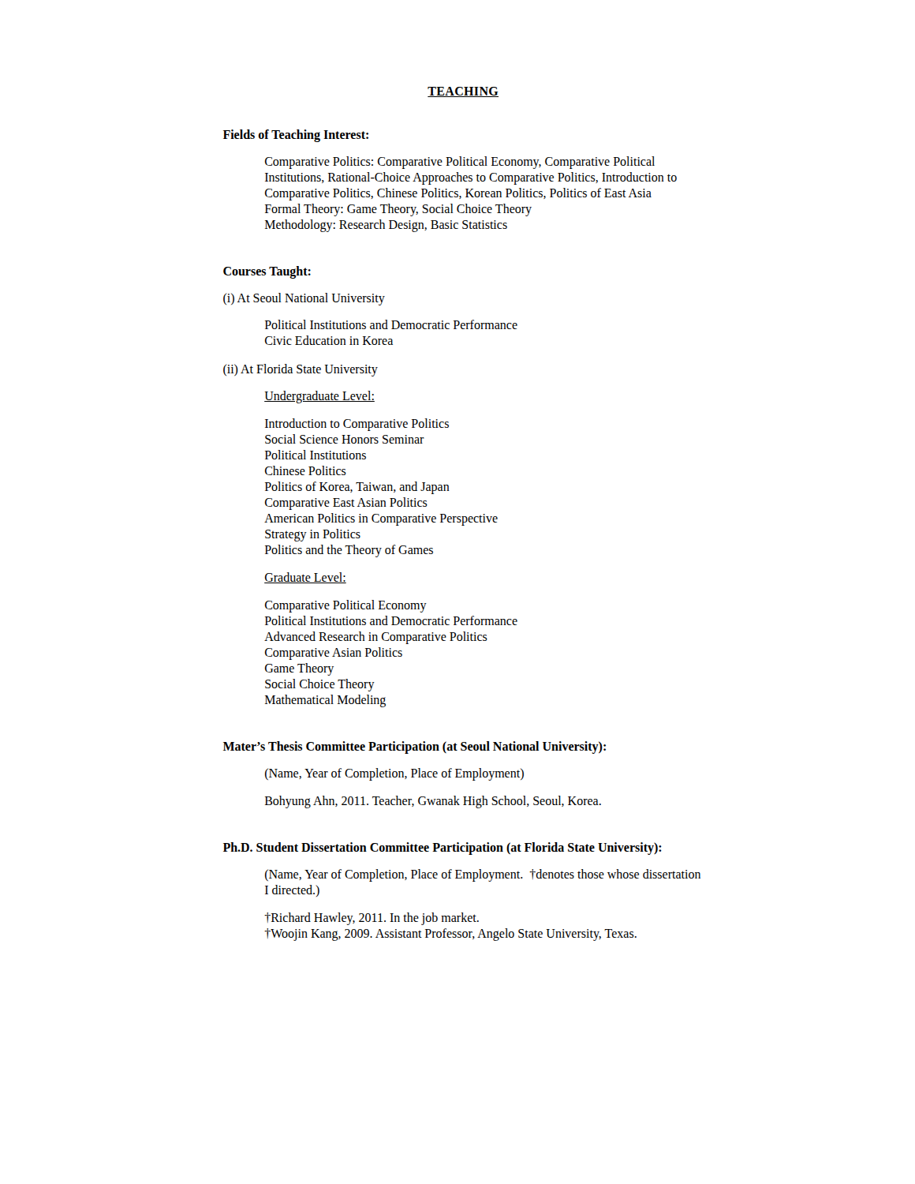TEACHING
Fields of Teaching Interest:
Comparative Politics: Comparative Political Economy, Comparative Political Institutions, Rational-Choice Approaches to Comparative Politics, Introduction to Comparative Politics, Chinese Politics, Korean Politics, Politics of East Asia
Formal Theory: Game Theory, Social Choice Theory
Methodology: Research Design, Basic Statistics
Courses Taught:
(i) At Seoul National University
Political Institutions and Democratic Performance
Civic Education in Korea
(ii) At Florida State University
Undergraduate Level:
Introduction to Comparative Politics
Social Science Honors Seminar
Political Institutions
Chinese Politics
Politics of Korea, Taiwan, and Japan
Comparative East Asian Politics
American Politics in Comparative Perspective
Strategy in Politics
Politics and the Theory of Games
Graduate Level:
Comparative Political Economy
Political Institutions and Democratic Performance
Advanced Research in Comparative Politics
Comparative Asian Politics
Game Theory
Social Choice Theory
Mathematical Modeling
Mater’s Thesis Committee Participation (at Seoul National University):
(Name, Year of Completion, Place of Employment)
Bohyung Ahn, 2011. Teacher, Gwanak High School, Seoul, Korea.
Ph.D. Student Dissertation Committee Participation (at Florida State University):
(Name, Year of Completion, Place of Employment. †denotes those whose dissertation I directed.)
†Richard Hawley, 2011. In the job market.
†Woojin Kang, 2009. Assistant Professor, Angelo State University, Texas.